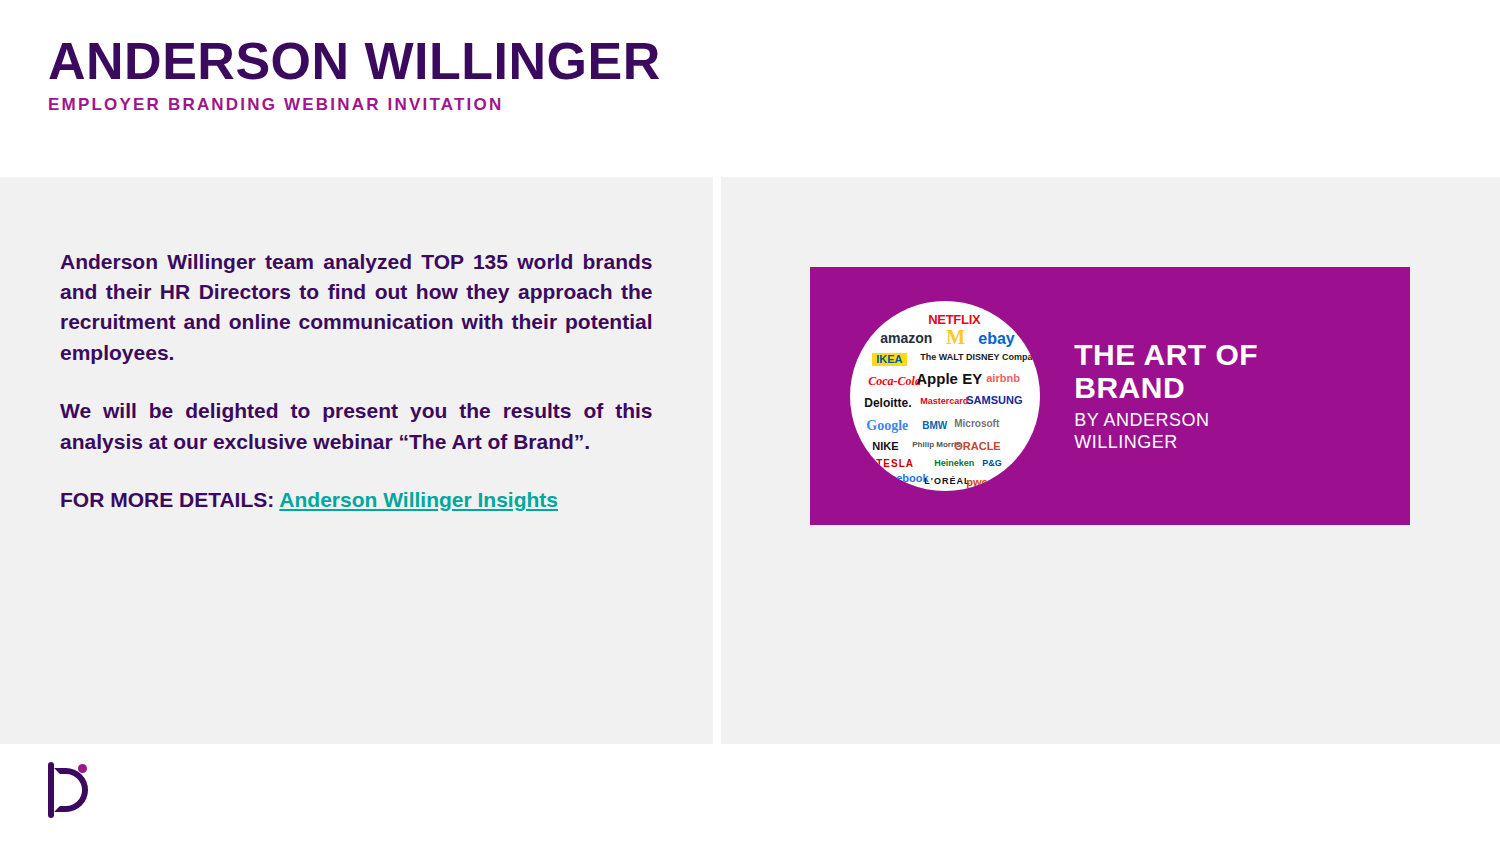Anderson Willinger
Employer Branding Webinar Invitation
Anderson Willinger team analyzed TOP 135 world brands and their HR Directors to find out how they approach the recruitment and online communication with their potential employees.
We will be delighted to present you the results of this analysis at our exclusive webinar “The Art of Brand”.
FOR MORE DETAILS: Anderson Willinger Insights
NETFLIX amazon M ebay IKEA The WALT DISNEY Company Coca-Cola Apple EY airbnb Deloitte. Mastercard SAMSUNG Google BMW Microsoft NIKE Philip Morris ORACLE TESLA Heineken P&G facebook L'ORÉAL pwc
THE ART OF
BRAND
BY ANDERSON
WILLINGER